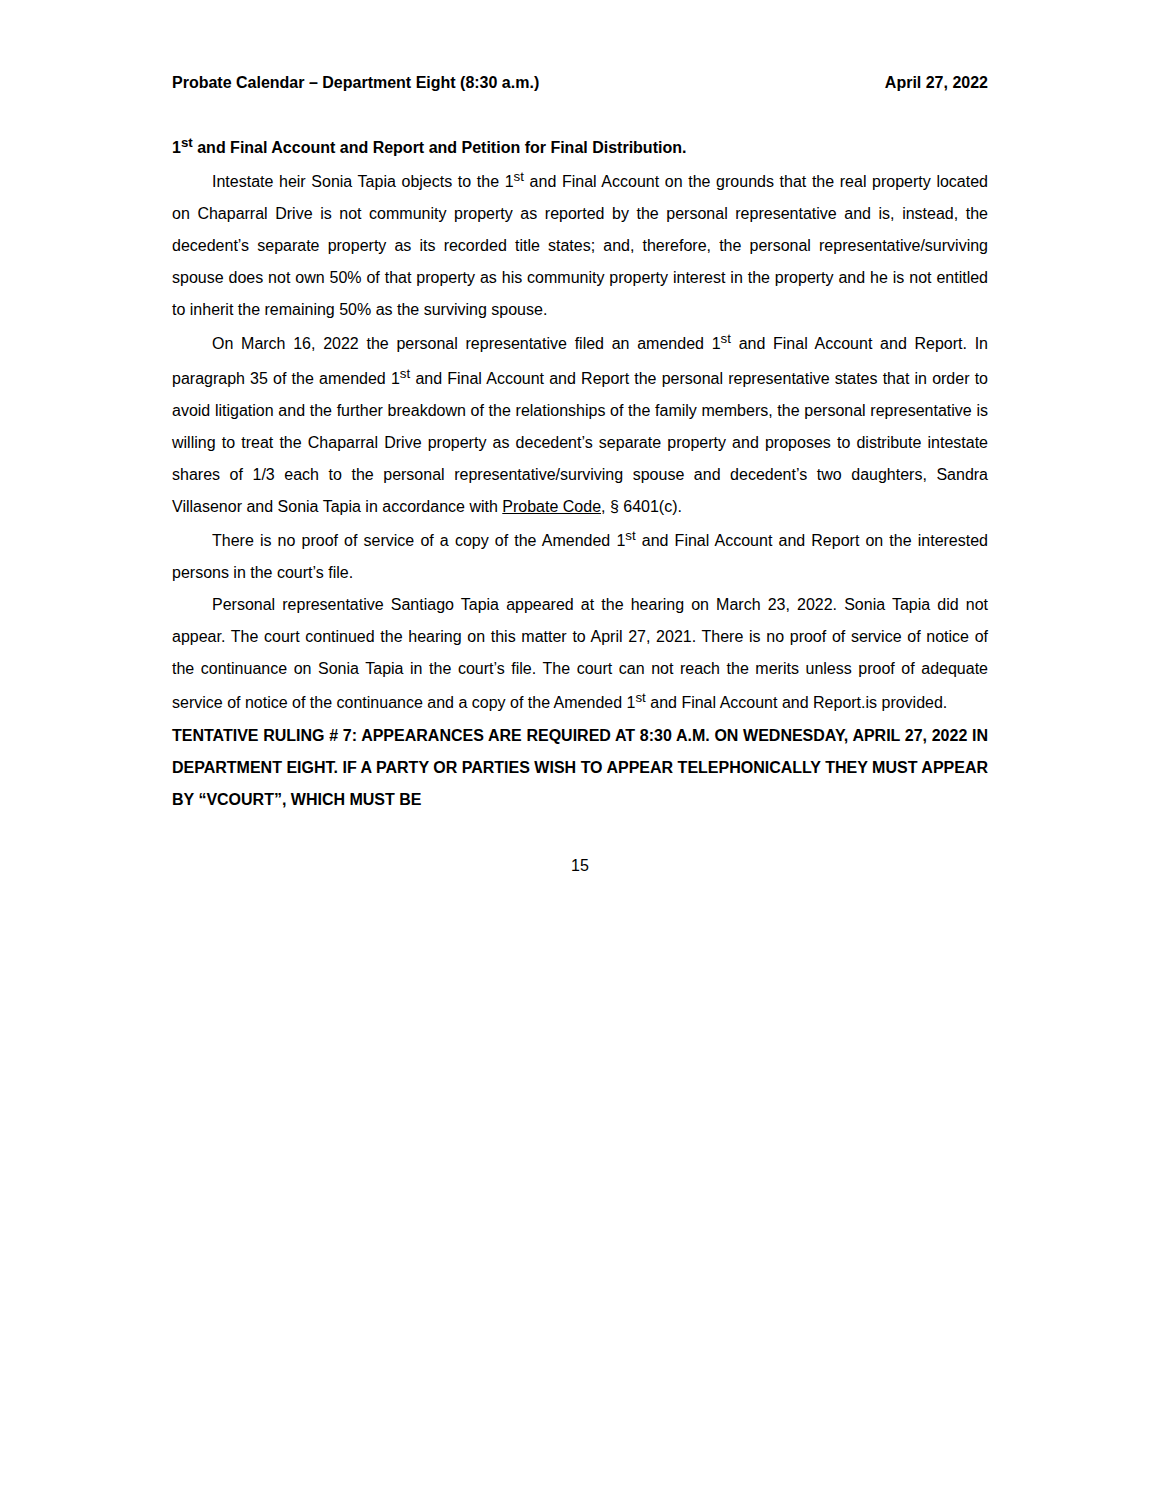Probate Calendar – Department Eight (8:30 a.m.) April 27, 2022
1st and Final Account and Report and Petition for Final Distribution.
Intestate heir Sonia Tapia objects to the 1st and Final Account on the grounds that the real property located on Chaparral Drive is not community property as reported by the personal representative and is, instead, the decedent’s separate property as its recorded title states; and, therefore, the personal representative/surviving spouse does not own 50% of that property as his community property interest in the property and he is not entitled to inherit the remaining 50% as the surviving spouse.
On March 16, 2022 the personal representative filed an amended 1st and Final Account and Report. In paragraph 35 of the amended 1st and Final Account and Report the personal representative states that in order to avoid litigation and the further breakdown of the relationships of the family members, the personal representative is willing to treat the Chaparral Drive property as decedent’s separate property and proposes to distribute intestate shares of 1/3 each to the personal representative/surviving spouse and decedent’s two daughters, Sandra Villasenor and Sonia Tapia in accordance with Probate Code, § 6401(c).
There is no proof of service of a copy of the Amended 1st and Final Account and Report on the interested persons in the court’s file.
Personal representative Santiago Tapia appeared at the hearing on March 23, 2022. Sonia Tapia did not appear. The court continued the hearing on this matter to April 27, 2021. There is no proof of service of notice of the continuance on Sonia Tapia in the court’s file. The court can not reach the merits unless proof of adequate service of notice of the continuance and a copy of the Amended 1st and Final Account and Report.is provided.
TENTATIVE RULING # 7: APPEARANCES ARE REQUIRED AT 8:30 A.M. ON WEDNESDAY, APRIL 27, 2022 IN DEPARTMENT EIGHT. IF A PARTY OR PARTIES WISH TO APPEAR TELEPHONICALLY THEY MUST APPEAR BY “VCOURT”, WHICH MUST BE
15